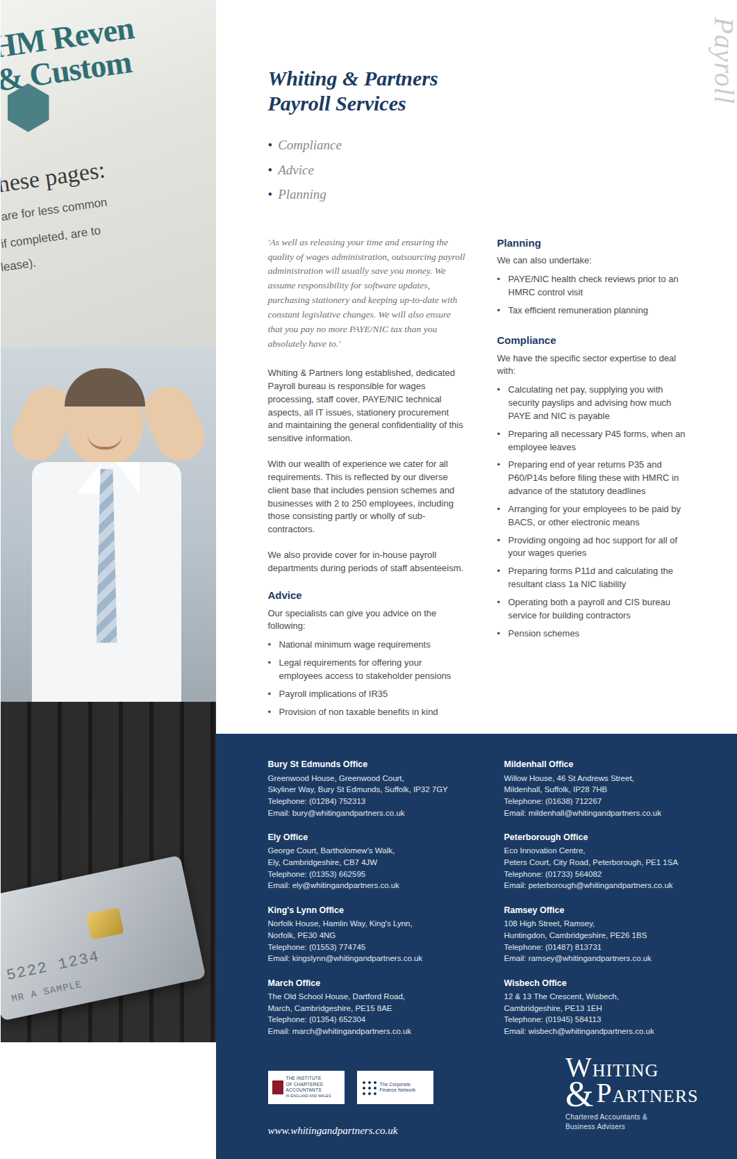HM Reven
& Custom
hese pages:
are for less common
if completed, are to
lease).
5222 1234
MR A SAMPLE
Payroll
Whiting & Partners
Payroll Services
Compliance
Advice
Planning
'As well as releasing your time and ensuring the quality of wages administration, outsourcing payroll administration will usually save you money. We assume responsibility for software updates, purchasing stationery and keeping up-to-date with constant legislative changes. We will also ensure that you pay no more PAYE/NIC tax than you absolutely have to.'
Whiting & Partners long established, dedicated Payroll bureau is responsible for wages processing, staff cover, PAYE/NIC technical aspects, all IT issues, stationery procurement and maintaining the general confidentiality of this sensitive information.
With our wealth of experience we cater for all requirements. This is reflected by our diverse client base that includes pension schemes and businesses with 2 to 250 employees, including those consisting partly or wholly of sub-contractors.
We also provide cover for in-house payroll departments during periods of staff absenteeism.
Advice
Our specialists can give you advice on the following:
National minimum wage requirements
Legal requirements for offering your employees access to stakeholder pensions
Payroll implications of IR35
Provision of non taxable benefits in kind
Planning
We can also undertake:
PAYE/NIC health check reviews prior to an HMRC control visit
Tax efficient remuneration planning
Compliance
We have the specific sector expertise to deal with:
Calculating net pay, supplying you with security payslips and advising how much PAYE and NIC is payable
Preparing all necessary P45 forms, when an employee leaves
Preparing end of year returns P35 and P60/P14s before filing these with HMRC in advance of the statutory deadlines
Arranging for your employees to be paid by BACS, or other electronic means
Providing ongoing ad hoc support for all of your wages queries
Preparing forms P11d and calculating the resultant class 1a NIC liability
Operating both a payroll and CIS bureau service for building contractors
Pension schemes
Bury St Edmunds Office
Greenwood House, Greenwood Court,
Skyliner Way, Bury St Edmunds, Suffolk, IP32 7GY
Telephone: (01284) 752313
Email: bury@whitingandpartners.co.uk
Ely Office
George Court, Bartholomew's Walk,
Ely, Cambridgeshire, CB7 4JW
Telephone: (01353) 662595
Email: ely@whitingandpartners.co.uk
King's Lynn Office
Norfolk House, Hamlin Way, King's Lynn,
Norfolk, PE30 4NG
Telephone: (01553) 774745
Email: kingslynn@whitingandpartners.co.uk
March Office
The Old School House, Dartford Road,
March, Cambridgeshire, PE15 8AE
Telephone: (01354) 652304
Email: march@whitingandpartners.co.uk
Mildenhall Office
Willow House, 46 St Andrews Street,
Mildenhall, Suffolk, IP28 7HB
Telephone: (01638) 712267
Email: mildenhall@whitingandpartners.co.uk
Peterborough Office
Eco Innovation Centre,
Peters Court, City Road, Peterborough, PE1 1SA
Telephone: (01733) 564082
Email: peterborough@whitingandpartners.co.uk
Ramsey Office
108 High Street, Ramsey,
Huntingdon, Cambridgeshire, PE26 1BS
Telephone: (01487) 813731
Email: ramsey@whitingandpartners.co.uk
Wisbech Office
12 & 13 The Crescent, Wisbech,
Cambridgeshire, PE13 1EH
Telephone: (01945) 584113
Email: wisbech@whitingandpartners.co.uk
THE INSTITUTE
OF CHARTERED
ACCOUNTANTS
IN ENGLAND AND WALES
The Corporate
Finance Network
www.whitingandpartners.co.uk
WHITING
&PARTNERS
Chartered Accountants &
Business Advisers